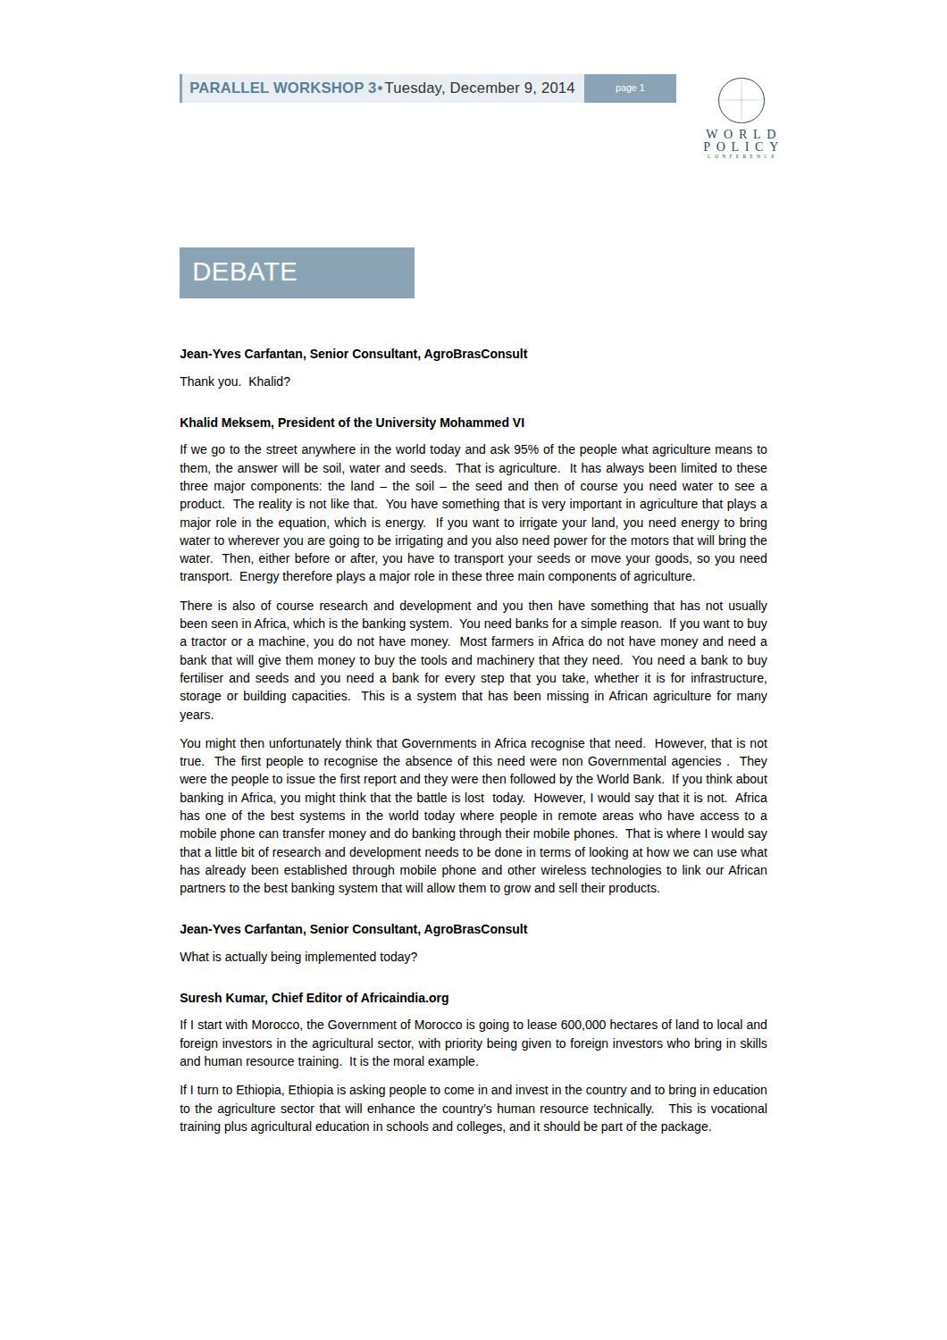PARALLEL WORKSHOP 3• Tuesday, December 9, 2014
page 1
W O R L D P O L I C Y C O N F E R E N C E
DEBATE
Jean-Yves Carfantan, Senior Consultant, AgroBrasConsult
Thank you. Khalid?
Khalid Meksem, President of the University Mohammed VI
If we go to the street anywhere in the world today and ask 95% of the people what agriculture means to them, the answer will be soil, water and seeds. That is agriculture. It has always been limited to these three major components: the land – the soil – the seed and then of course you need water to see a product. The reality is not like that. You have something that is very important in agriculture that plays a major role in the equation, which is energy. If you want to irrigate your land, you need energy to bring water to wherever you are going to be irrigating and you also need power for the motors that will bring the water. Then, either before or after, you have to transport your seeds or move your goods, so you need transport. Energy therefore plays a major role in these three main components of agriculture.
There is also of course research and development and you then have something that has not usually been seen in Africa, which is the banking system. You need banks for a simple reason. If you want to buy a tractor or a machine, you do not have money. Most farmers in Africa do not have money and need a bank that will give them money to buy the tools and machinery that they need. You need a bank to buy fertiliser and seeds and you need a bank for every step that you take, whether it is for infrastructure, storage or building capacities. This is a system that has been missing in African agriculture for many years.
You might then unfortunately think that Governments in Africa recognise that need. However, that is not true. The first people to recognise the absence of this need were non Governmental agencies . They were the people to issue the first report and they were then followed by the World Bank. If you think about banking in Africa, you might think that the battle is lost today. However, I would say that it is not. Africa has one of the best systems in the world today where people in remote areas who have access to a mobile phone can transfer money and do banking through their mobile phones. That is where I would say that a little bit of research and development needs to be done in terms of looking at how we can use what has already been established through mobile phone and other wireless technologies to link our African partners to the best banking system that will allow them to grow and sell their products.
Jean-Yves Carfantan, Senior Consultant, AgroBrasConsult
What is actually being implemented today?
Suresh Kumar, Chief Editor of Africaindia.org
If I start with Morocco, the Government of Morocco is going to lease 600,000 hectares of land to local and foreign investors in the agricultural sector, with priority being given to foreign investors who bring in skills and human resource training. It is the moral example.
If I turn to Ethiopia, Ethiopia is asking people to come in and invest in the country and to bring in education to the agriculture sector that will enhance the country’s human resource technically. This is vocational training plus agricultural education in schools and colleges, and it should be part of the package.